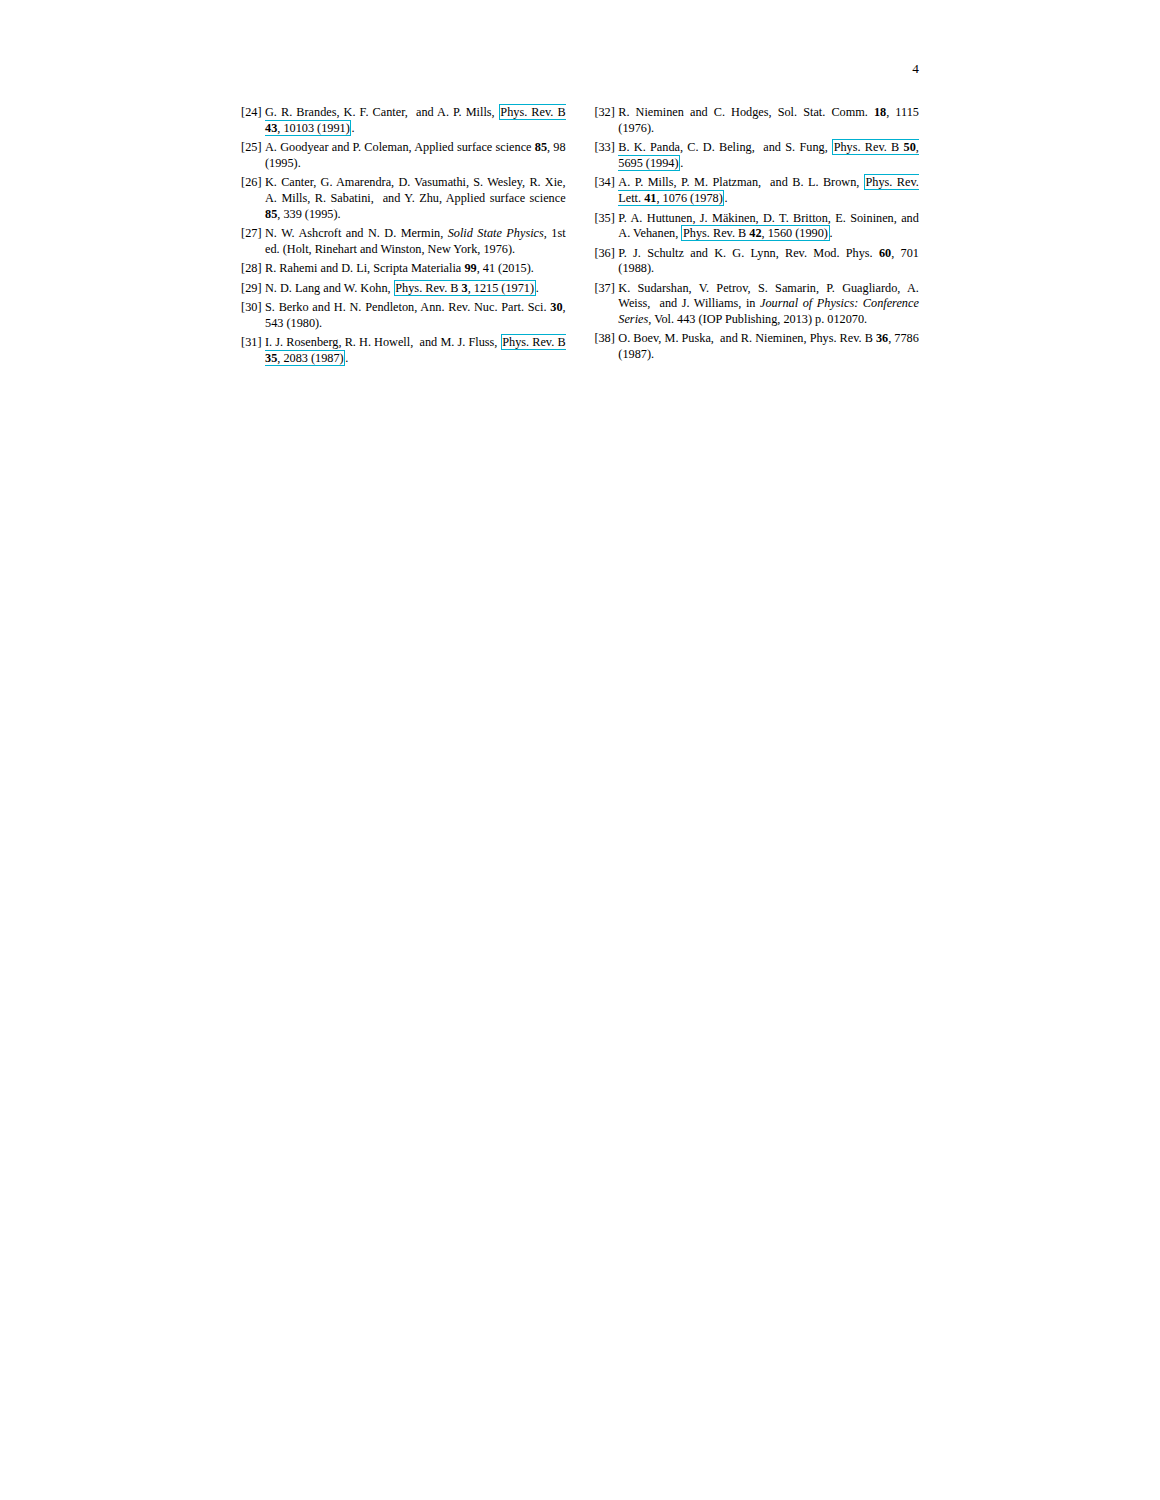4
[24] G. R. Brandes, K. F. Canter, and A. P. Mills, Phys. Rev. B 43, 10103 (1991).
[25] A. Goodyear and P. Coleman, Applied surface science 85, 98 (1995).
[26] K. Canter, G. Amarendra, D. Vasumathi, S. Wesley, R. Xie, A. Mills, R. Sabatini, and Y. Zhu, Applied surface science 85, 339 (1995).
[27] N. W. Ashcroft and N. D. Mermin, Solid State Physics, 1st ed. (Holt, Rinehart and Winston, New York, 1976).
[28] R. Rahemi and D. Li, Scripta Materialia 99, 41 (2015).
[29] N. D. Lang and W. Kohn, Phys. Rev. B 3, 1215 (1971).
[30] S. Berko and H. N. Pendleton, Ann. Rev. Nuc. Part. Sci. 30, 543 (1980).
[31] I. J. Rosenberg, R. H. Howell, and M. J. Fluss, Phys. Rev. B 35, 2083 (1987).
[32] R. Nieminen and C. Hodges, Sol. Stat. Comm. 18, 1115 (1976).
[33] B. K. Panda, C. D. Beling, and S. Fung, Phys. Rev. B 50, 5695 (1994).
[34] A. P. Mills, P. M. Platzman, and B. L. Brown, Phys. Rev. Lett. 41, 1076 (1978).
[35] P. A. Huttunen, J. Mäkinen, D. T. Britton, E. Soininen, and A. Vehanen, Phys. Rev. B 42, 1560 (1990).
[36] P. J. Schultz and K. G. Lynn, Rev. Mod. Phys. 60, 701 (1988).
[37] K. Sudarshan, V. Petrov, S. Samarin, P. Guagliardo, A. Weiss, and J. Williams, in Journal of Physics: Conference Series, Vol. 443 (IOP Publishing, 2013) p. 012070.
[38] O. Boev, M. Puska, and R. Nieminen, Phys. Rev. B 36, 7786 (1987).